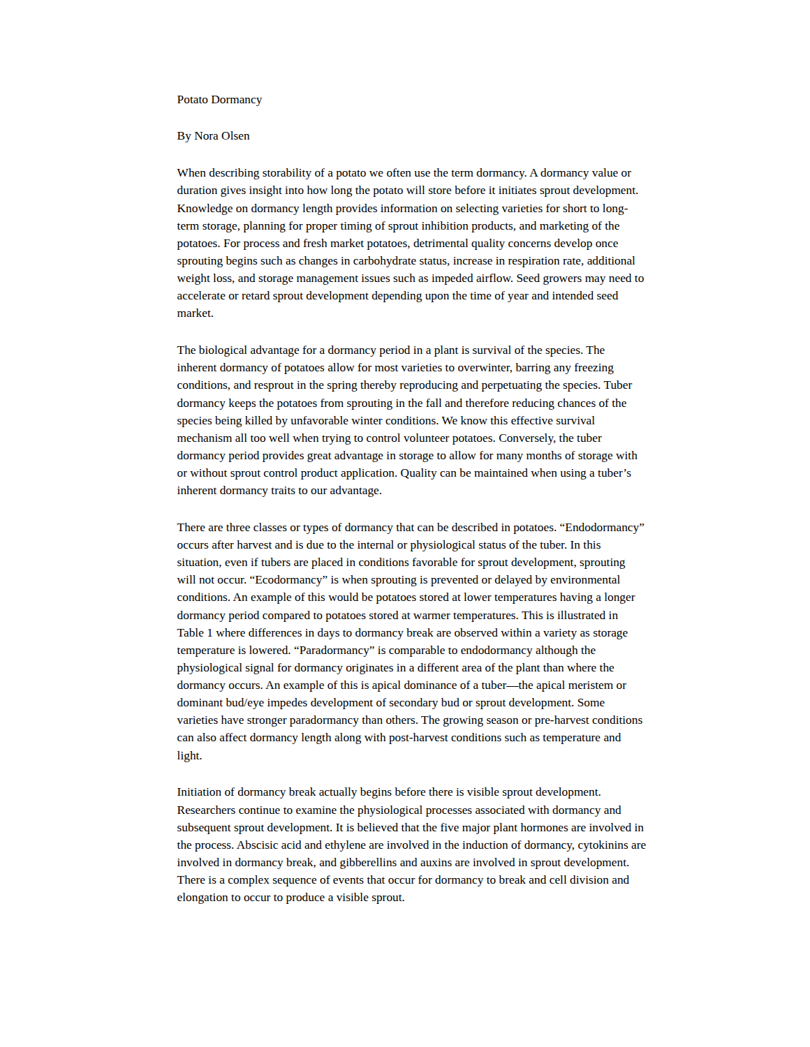Potato Dormancy
By Nora Olsen
When describing storability of a potato we often use the term dormancy. A dormancy value or duration gives insight into how long the potato will store before it initiates sprout development. Knowledge on dormancy length provides information on selecting varieties for short to long-term storage, planning for proper timing of sprout inhibition products, and marketing of the potatoes. For process and fresh market potatoes, detrimental quality concerns develop once sprouting begins such as changes in carbohydrate status, increase in respiration rate, additional weight loss, and storage management issues such as impeded airflow. Seed growers may need to accelerate or retard sprout development depending upon the time of year and intended seed market.
The biological advantage for a dormancy period in a plant is survival of the species. The inherent dormancy of potatoes allow for most varieties to overwinter, barring any freezing conditions, and resprout in the spring thereby reproducing and perpetuating the species. Tuber dormancy keeps the potatoes from sprouting in the fall and therefore reducing chances of the species being killed by unfavorable winter conditions. We know this effective survival mechanism all too well when trying to control volunteer potatoes. Conversely, the tuber dormancy period provides great advantage in storage to allow for many months of storage with or without sprout control product application. Quality can be maintained when using a tuber’s inherent dormancy traits to our advantage.
There are three classes or types of dormancy that can be described in potatoes. “Endodormancy” occurs after harvest and is due to the internal or physiological status of the tuber. In this situation, even if tubers are placed in conditions favorable for sprout development, sprouting will not occur. “Ecodormancy” is when sprouting is prevented or delayed by environmental conditions. An example of this would be potatoes stored at lower temperatures having a longer dormancy period compared to potatoes stored at warmer temperatures. This is illustrated in Table 1 where differences in days to dormancy break are observed within a variety as storage temperature is lowered. “Paradormancy” is comparable to endodormancy although the physiological signal for dormancy originates in a different area of the plant than where the dormancy occurs. An example of this is apical dominance of a tuber—the apical meristem or dominant bud/eye impedes development of secondary bud or sprout development. Some varieties have stronger paradormancy than others. The growing season or pre-harvest conditions can also affect dormancy length along with post-harvest conditions such as temperature and light.
Initiation of dormancy break actually begins before there is visible sprout development. Researchers continue to examine the physiological processes associated with dormancy and subsequent sprout development. It is believed that the five major plant hormones are involved in the process. Abscisic acid and ethylene are involved in the induction of dormancy, cytokinins are involved in dormancy break, and gibberellins and auxins are involved in sprout development. There is a complex sequence of events that occur for dormancy to break and cell division and elongation to occur to produce a visible sprout.